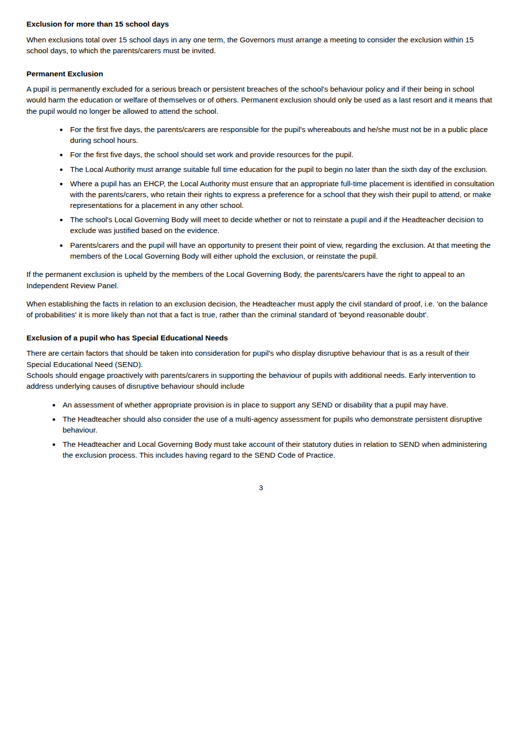Exclusion for more than 15 school days
When exclusions total over 15 school days in any one term, the Governors must arrange a meeting to consider the exclusion within 15 school days, to which the parents/carers must be invited.
Permanent Exclusion
A pupil is permanently excluded for a serious breach or persistent breaches of the school's behaviour policy and if their being in school would harm the education or welfare of themselves or of others. Permanent exclusion should only be used as a last resort and it means that the pupil would no longer be allowed to attend the school.
For the first five days, the parents/carers are responsible for the pupil's whereabouts and he/she must not be in a public place during school hours.
For the first five days, the school should set work and provide resources for the pupil.
The Local Authority must arrange suitable full time education for the pupil to begin no later than the sixth day of the exclusion.
Where a pupil has an EHCP, the Local Authority must ensure that an appropriate full-time placement is identified in consultation with the parents/carers, who retain their rights to express a preference for a school that they wish their pupil to attend, or make representations for a placement in any other school.
The school's Local Governing Body will meet to decide whether or not to reinstate a pupil and if the Headteacher decision to exclude was justified based on the evidence.
Parents/carers and the pupil will have an opportunity to present their point of view, regarding the exclusion. At that meeting the members of the Local Governing Body will either uphold the exclusion, or reinstate the pupil.
If the permanent exclusion is upheld by the members of the Local Governing Body, the parents/carers have the right to appeal to an Independent Review Panel.
When establishing the facts in relation to an exclusion decision, the Headteacher must apply the civil standard of proof, i.e. 'on the balance of probabilities' it is more likely than not that a fact is true, rather than the criminal standard of 'beyond reasonable doubt'.
Exclusion of a pupil who has Special Educational Needs
There are certain factors that should be taken into consideration for pupil's who display disruptive behaviour that is as a result of their Special Educational Need (SEND).
Schools should engage proactively with parents/carers in supporting the behaviour of pupils with additional needs. Early intervention to address underlying causes of disruptive behaviour should include
An assessment of whether appropriate provision is in place to support any SEND or disability that a pupil may have.
The Headteacher should also consider the use of a multi-agency assessment for pupils who demonstrate persistent disruptive behaviour.
The Headteacher and Local Governing Body must take account of their statutory duties in relation to SEND when administering the exclusion process. This includes having regard to the SEND Code of Practice.
3